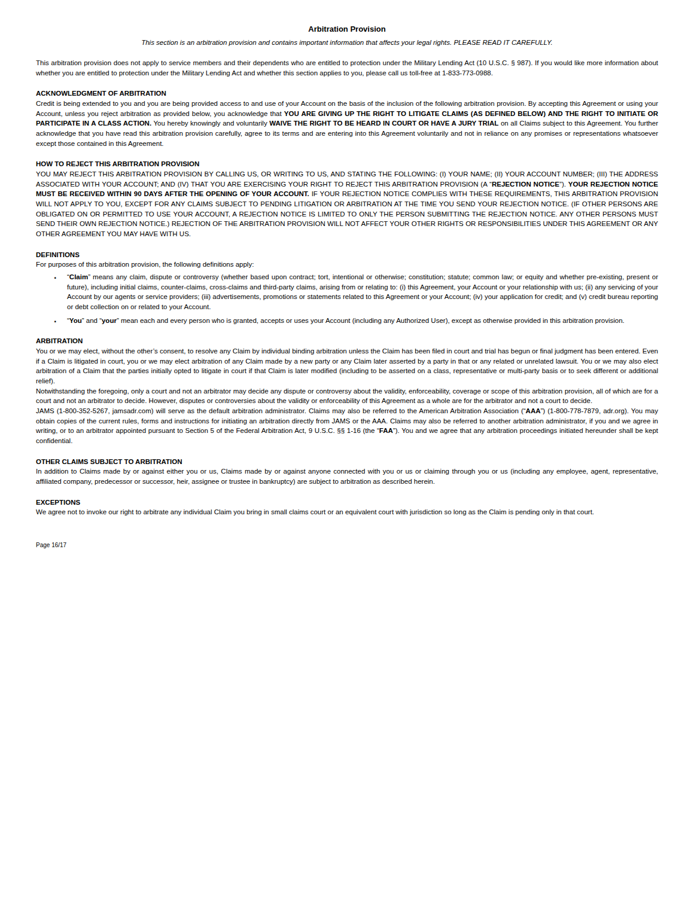Arbitration Provision
This section is an arbitration provision and contains important information that affects your legal rights. PLEASE READ IT CAREFULLY.
This arbitration provision does not apply to service members and their dependents who are entitled to protection under the Military Lending Act (10 U.S.C. § 987). If you would like more information about whether you are entitled to protection under the Military Lending Act and whether this section applies to you, please call us toll-free at 1-833-773-0988.
Acknowledgment of Arbitration
Credit is being extended to you and you are being provided access to and use of your Account on the basis of the inclusion of the following arbitration provision. By accepting this Agreement or using your Account, unless you reject arbitration as provided below, you acknowledge that YOU ARE GIVING UP THE RIGHT TO LITIGATE CLAIMS (AS DEFINED BELOW) AND THE RIGHT TO INITIATE OR PARTICIPATE IN A CLASS ACTION. You hereby knowingly and voluntarily WAIVE THE RIGHT TO BE HEARD IN COURT OR HAVE A JURY TRIAL on all Claims subject to this Agreement. You further acknowledge that you have read this arbitration provision carefully, agree to its terms and are entering into this Agreement voluntarily and not in reliance on any promises or representations whatsoever except those contained in this Agreement.
How to Reject This Arbitration Provision
YOU MAY REJECT THIS ARBITRATION PROVISION BY CALLING US, OR WRITING TO US, AND STATING THE FOLLOWING: (I) YOUR NAME; (II) YOUR ACCOUNT NUMBER; (III) THE ADDRESS ASSOCIATED WITH YOUR ACCOUNT; AND (IV) THAT YOU ARE EXERCISING YOUR RIGHT TO REJECT THIS ARBITRATION PROVISION (A “REJECTION NOTICE”). YOUR REJECTION NOTICE MUST BE RECEIVED WITHIN 90 DAYS AFTER THE OPENING OF YOUR ACCOUNT. IF YOUR REJECTION NOTICE COMPLIES WITH THESE REQUIREMENTS, THIS ARBITRATION PROVISION WILL NOT APPLY TO YOU, EXCEPT FOR ANY CLAIMS SUBJECT TO PENDING LITIGATION OR ARBITRATION AT THE TIME YOU SEND YOUR REJECTION NOTICE. (IF OTHER PERSONS ARE OBLIGATED ON OR PERMITTED TO USE YOUR ACCOUNT, A REJECTION NOTICE IS LIMITED TO ONLY THE PERSON SUBMITTING THE REJECTION NOTICE. ANY OTHER PERSONS MUST SEND THEIR OWN REJECTION NOTICE.) REJECTION OF THE ARBITRATION PROVISION WILL NOT AFFECT YOUR OTHER RIGHTS OR RESPONSIBILITIES UNDER THIS AGREEMENT OR ANY OTHER AGREEMENT YOU MAY HAVE WITH US.
Definitions
For purposes of this arbitration provision, the following definitions apply:
“Claim” means any claim, dispute or controversy (whether based upon contract; tort, intentional or otherwise; constitution; statute; common law; or equity and whether pre-existing, present or future), including initial claims, counter-claims, cross-claims and third-party claims, arising from or relating to: (i) this Agreement, your Account or your relationship with us; (ii) any servicing of your Account by our agents or service providers; (iii) advertisements, promotions or statements related to this Agreement or your Account; (iv) your application for credit; and (v) credit bureau reporting or debt collection on or related to your Account.
“You” and “your” mean each and every person who is granted, accepts or uses your Account (including any Authorized User), except as otherwise provided in this arbitration provision.
Arbitration
You or we may elect, without the other’s consent, to resolve any Claim by individual binding arbitration unless the Claim has been filed in court and trial has begun or final judgment has been entered. Even if a Claim is litigated in court, you or we may elect arbitration of any Claim made by a new party or any Claim later asserted by a party in that or any related or unrelated lawsuit. You or we may also elect arbitration of a Claim that the parties initially opted to litigate in court if that Claim is later modified (including to be asserted on a class, representative or multi-party basis or to seek different or additional relief).
Notwithstanding the foregoing, only a court and not an arbitrator may decide any dispute or controversy about the validity, enforceability, coverage or scope of this arbitration provision, all of which are for a court and not an arbitrator to decide. However, disputes or controversies about the validity or enforceability of this Agreement as a whole are for the arbitrator and not a court to decide.
JAMS (1-800-352-5267, jamsadr.com) will serve as the default arbitration administrator. Claims may also be referred to the American Arbitration Association (“AAA”) (1-800-778-7879, adr.org). You may obtain copies of the current rules, forms and instructions for initiating an arbitration directly from JAMS or the AAA. Claims may also be referred to another arbitration administrator, if you and we agree in writing, or to an arbitrator appointed pursuant to Section 5 of the Federal Arbitration Act, 9 U.S.C. §§ 1-16 (the “FAA”). You and we agree that any arbitration proceedings initiated hereunder shall be kept confidential.
Other Claims Subject to Arbitration
In addition to Claims made by or against either you or us, Claims made by or against anyone connected with you or us or claiming through you or us (including any employee, agent, representative, affiliated company, predecessor or successor, heir, assignee or trustee in bankruptcy) are subject to arbitration as described herein.
Exceptions
We agree not to invoke our right to arbitrate any individual Claim you bring in small claims court or an equivalent court with jurisdiction so long as the Claim is pending only in that court.
Page 16/17